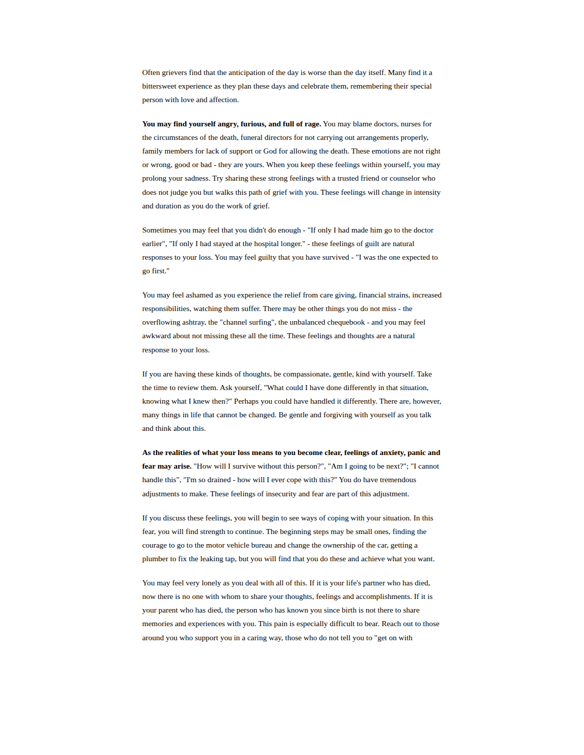Often grievers find that the anticipation of the day is worse than the day itself. Many find it a bittersweet experience as they plan these days and celebrate them, remembering their special person with love and affection.
You may find yourself angry, furious, and full of rage. You may blame doctors, nurses for the circumstances of the death, funeral directors for not carrying out arrangements properly, family members for lack of support or God for allowing the death. These emotions are not right or wrong, good or bad - they are yours. When you keep these feelings within yourself, you may prolong your sadness. Try sharing these strong feelings with a trusted friend or counselor who does not judge you but walks this path of grief with you. These feelings will change in intensity and duration as you do the work of grief.
Sometimes you may feel that you didn't do enough - "If only I had made him go to the doctor earlier", "If only I had stayed at the hospital longer." - these feelings of guilt are natural responses to your loss. You may feel guilty that you have survived - "I was the one expected to go first."
You may feel ashamed as you experience the relief from care giving, financial strains, increased responsibilities, watching them suffer. There may be other things you do not miss - the overflowing ashtray, the "channel surfing", the unbalanced chequebook - and you may feel awkward about not missing these all the time. These feelings and thoughts are a natural response to your loss.
If you are having these kinds of thoughts, be compassionate, gentle, kind with yourself. Take the time to review them. Ask yourself, "What could I have done differently in that situation, knowing what I knew then?" Perhaps you could have handled it differently. There are, however, many things in life that cannot be changed. Be gentle and forgiving with yourself as you talk and think about this.
As the realities of what your loss means to you become clear, feelings of anxiety, panic and fear may arise. "How will I survive without this person?", "Am I going to be next?"; "I cannot handle this", "I'm so drained - how will I ever cope with this?" You do have tremendous adjustments to make. These feelings of insecurity and fear are part of this adjustment.
If you discuss these feelings, you will begin to see ways of coping with your situation. In this fear, you will find strength to continue. The beginning steps may be small ones, finding the courage to go to the motor vehicle bureau and change the ownership of the car, getting a plumber to fix the leaking tap, but you will find that you do these and achieve what you want.
You may feel very lonely as you deal with all of this. If it is your life's partner who has died, now there is no one with whom to share your thoughts, feelings and accomplishments. If it is your parent who has died, the person who has known you since birth is not there to share memories and experiences with you. This pain is especially difficult to bear. Reach out to those around you who support you in a caring way, those who do not tell you to "get on with